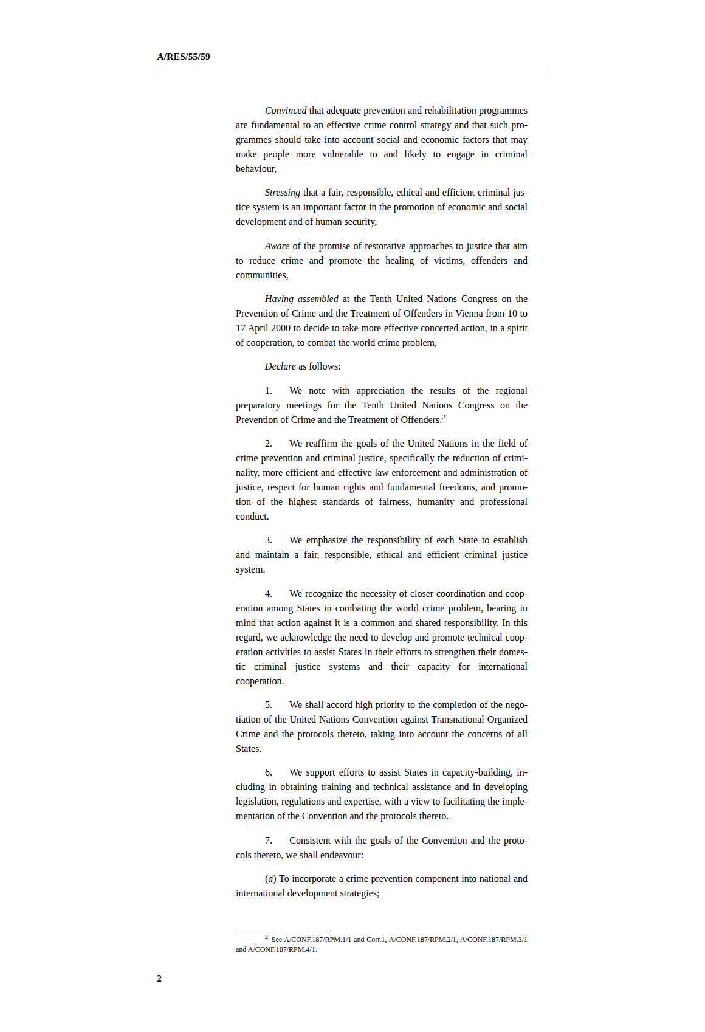A/RES/55/59
Convinced that adequate prevention and rehabilitation programmes are fundamental to an effective crime control strategy and that such programmes should take into account social and economic factors that may make people more vulnerable to and likely to engage in criminal behaviour,
Stressing that a fair, responsible, ethical and efficient criminal justice system is an important factor in the promotion of economic and social development and of human security,
Aware of the promise of restorative approaches to justice that aim to reduce crime and promote the healing of victims, offenders and communities,
Having assembled at the Tenth United Nations Congress on the Prevention of Crime and the Treatment of Offenders in Vienna from 10 to 17 April 2000 to decide to take more effective concerted action, in a spirit of cooperation, to combat the world crime problem,
Declare as follows:
1. We note with appreciation the results of the regional preparatory meetings for the Tenth United Nations Congress on the Prevention of Crime and the Treatment of Offenders.2
2. We reaffirm the goals of the United Nations in the field of crime prevention and criminal justice, specifically the reduction of criminality, more efficient and effective law enforcement and administration of justice, respect for human rights and fundamental freedoms, and promotion of the highest standards of fairness, humanity and professional conduct.
3. We emphasize the responsibility of each State to establish and maintain a fair, responsible, ethical and efficient criminal justice system.
4. We recognize the necessity of closer coordination and cooperation among States in combating the world crime problem, bearing in mind that action against it is a common and shared responsibility. In this regard, we acknowledge the need to develop and promote technical cooperation activities to assist States in their efforts to strengthen their domestic criminal justice systems and their capacity for international cooperation.
5. We shall accord high priority to the completion of the negotiation of the United Nations Convention against Transnational Organized Crime and the protocols thereto, taking into account the concerns of all States.
6. We support efforts to assist States in capacity-building, including in obtaining training and technical assistance and in developing legislation, regulations and expertise, with a view to facilitating the implementation of the Convention and the protocols thereto.
7. Consistent with the goals of the Convention and the protocols thereto, we shall endeavour:
(a) To incorporate a crime prevention component into national and international development strategies;
2 See A/CONF.187/RPM.1/1 and Corr.1, A/CONF.187/RPM.2/1, A/CONF.187/RPM.3/1 and A/CONF.187/RPM.4/1.
2